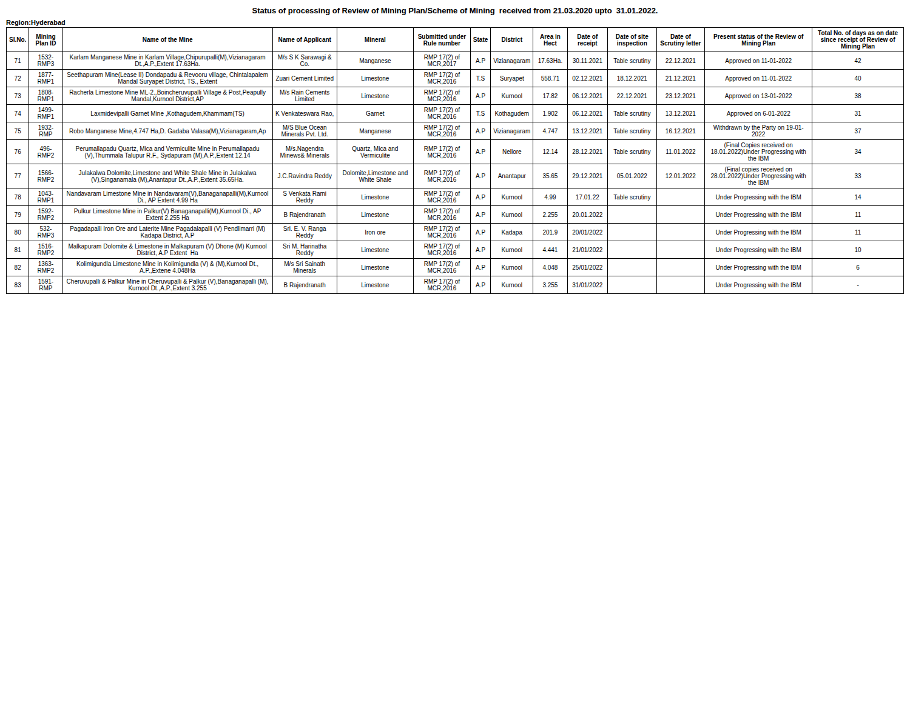Status of processing of Review of Mining Plan/Scheme of Mining received from 21.03.2020 upto 31.01.2022.
Region:Hyderabad
| Sl.No. | Mining Plan ID | Name of the Mine | Name of Applicant | Mineral | Submitted under Rule number | State | District | Area in Hect | Date of receipt | Date of site inspection | Date of Scrutiny letter | Present status of the Review of Mining Plan | Total No. of days as on date since receipt of Review of Mining Plan |
| --- | --- | --- | --- | --- | --- | --- | --- | --- | --- | --- | --- | --- | --- |
| 71 | 1532-RMP3 | Karlam Manganese Mine in Karlam Village,Chipurupalli(M),Vizianagaram Dt.,A.P.,Extent 17.63Ha. | M/s S K Sarawagi & Co. | Manganese | RMP 17(2) of MCR,2017 | A.P | Vizianagaram | 17.63Ha. | 30.11.2021 | Table scrutiny | 22.12.2021 | Approved on 11-01-2022 | 42 |
| 72 | 1877-RMP1 | Seethapuram Mine(Lease II) Dondapadu & Revooru village, Chintalapalem Mandal Suryapet District, TS., Extent | Zuari Cement Limited | Limestone | RMP 17(2) of MCR,2016 | T.S | Suryapet | 558.71 | 02.12.2021 | 18.12.2021 | 21.12.2021 | Approved on 11-01-2022 | 40 |
| 73 | 1808-RMP1 | Racherla Limestone Mine ML-2.,Boincheruvupalli Village & Post,Peapully Mandal,Kurnool District,AP | M/s Rain Cements Limited | Limestone | RMP 17(2) of MCR,2016 | A.P | Kurnool | 17.82 | 06.12.2021 | 22.12.2021 | 23.12.2021 | Approved on 13-01-2022 | 38 |
| 74 | 1499-RMP1 | Laxmidevipalli Garnet Mine ,Kothagudem,Khammam(TS) | K Venkateswara Rao, | Garnet | RMP 17(2) of MCR,2016 | T.S | Kothagudem | 1.902 | 06.12.2021 | Table scrutiny | 13.12.2021 | Approved on 6-01-2022 | 31 |
| 75 | 1932-RMP | Robo Manganese Mine,4.747 Ha,D. Gadaba Valasa(M),Vizianagaram,Ap | M/S Blue Ocean Minerals Pvt. Ltd. | Manganese | RMP 17(2) of MCR,2016 | A.P | Vizianagaram | 4.747 | 13.12.2021 | Table scrutiny | 16.12.2021 | Withdrawn by the Party on 19-01-2022 | 37 |
| 76 | 496-RMP2 | Perumallapadu Quartz, Mica and Vermiculite Mine in Perumallapadu (V),Thummala Talupur R.F., Sydapuram (M),A.P.,Extent 12.14 | M/s.Nagendra Minews& Minerals | Quartz, Mica and Vermiculite | RMP 17(2) of MCR,2016 | A.P | Nellore | 12.14 | 28.12.2021 | Table scrutiny | 11.01.2022 | (Final Copies received on 18.01.2022)Under Progressing with the IBM | 34 |
| 77 | 1566-RMP2 | Julakalwa Dolomite,Limestone and White Shale Mine in Julakalwa (V),Singanamala (M),Anantapur Dt.,A.P.,Extent 35.65Ha. | J.C.Ravindra Reddy | Dolomite,Limestone and White Shale | RMP 17(2) of MCR,2016 | A.P | Anantapur | 35.65 | 29.12.2021 | 05.01.2022 | 12.01.2022 | (Final copies received on 28.01.2022)Under Progressing with the IBM | 33 |
| 78 | 1043-RMP1 | Nandavaram Limestone Mine in Nandavaram(V),Banaganapalli(M),Kurnool Di., AP Extent 4.99 Ha | S Venkata Rami Reddy | Limestone | RMP 17(2) of MCR,2016 | A.P | Kurnool | 4.99 | 17.01.22 | Table scrutiny | | Under Progressing with the IBM | 14 |
| 79 | 1592-RMP2 | Pulkur Limestone Mine in Palkur(V) Banaganapalli(M),Kurnool Di., AP Extent 2.255 Ha | B Rajendranath | Limestone | RMP 17(2) of MCR,2016 | A.P | Kurnool | 2.255 | 20.01.2022 | | | Under Progressing with the IBM | 11 |
| 80 | 532-RMP3 | Pagadapalli Iron Ore and Laterite Mine Pagadalapalli (V) Pendlimarri (M) Kadapa District, A.P | Sri. E. V. Ranga Reddy | Iron ore | RMP 17(2) of MCR,2016 | A.P | Kadapa | 201.9 | 20/01/2022 | | | Under Progressing with the IBM | 11 |
| 81 | 1516-RMP2 | Malkapuram Dolomite & Limestone in Malkapuram (V) Dhone (M) Kurnool District, A.P Extent Ha | Sri M. Harinatha Reddy | Limestone | RMP 17(2) of MCR,2016 | A.P | Kurnool | 4.441 | 21/01/2022 | | | Under Progressing with the IBM | 10 |
| 82 | 1363-RMP2 | Kolimigundla Limestone Mine in Kolimigundla (V) & (M),Kurnool Dt., A.P.,Extene 4.048Ha | M/s Sri Sainath Minerals | Limestone | RMP 17(2) of MCR,2016 | A.P | Kurnool | 4.048 | 25/01/2022 | | | Under Progressing with the IBM | 6 |
| 83 | 1591-RMP | Cheruvupalli & Palkur Mine in Cheruvupalli & Palkur (V),Banaganapalli (M), Kurnool Dt.,A.P.,Extent 3.255 | B Rajendranath | Limestone | RMP 17(2) of MCR,2016 | A.P | Kurnool | 3.255 | 31/01/2022 | | | Under Progressing with the IBM | - |